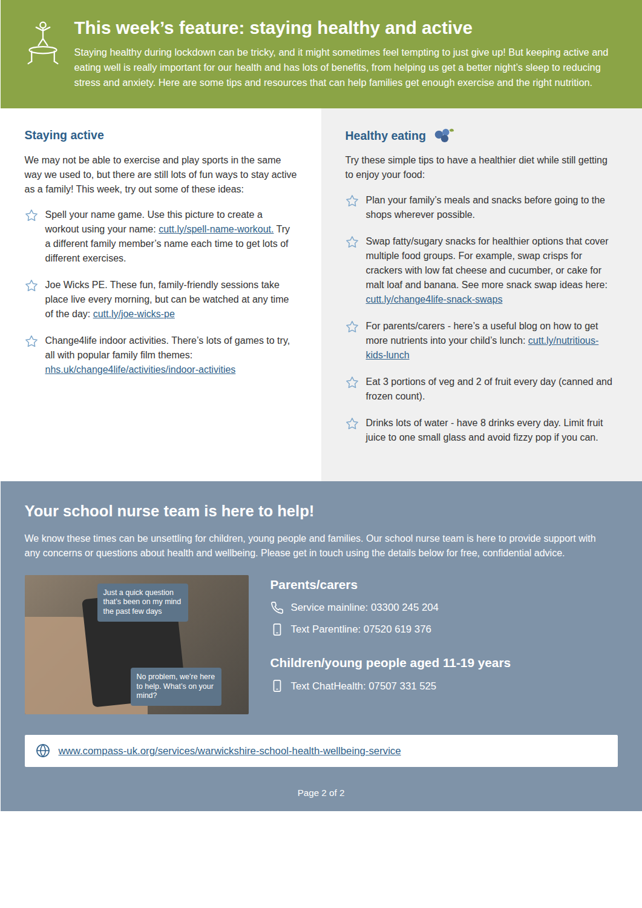This week’s feature: staying healthy and active
Staying healthy during lockdown can be tricky, and it might sometimes feel tempting to just give up! But keeping active and eating well is really important for our health and has lots of benefits, from helping us get a better night’s sleep to reducing stress and anxiety. Here are some tips and resources that can help families get enough exercise and the right nutrition.
Staying active
We may not be able to exercise and play sports in the same way we used to, but there are still lots of fun ways to stay active as a family! This week, try out some of these ideas:
Spell your name game. Use this picture to create a workout using your name: cutt.ly/spell-name-workout. Try a different family member’s name each time to get lots of different exercises.
Joe Wicks PE. These fun, family-friendly sessions take place live every morning, but can be watched at any time of the day: cutt.ly/joe-wicks-pe
Change4life indoor activities. There’s lots of games to try, all with popular family film themes: nhs.uk/change4life/activities/indoor-activities
Healthy eating
Try these simple tips to have a healthier diet while still getting to enjoy your food:
Plan your family’s meals and snacks before going to the shops wherever possible.
Swap fatty/sugary snacks for healthier options that cover multiple food groups. For example, swap crisps for crackers with low fat cheese and cucumber, or cake for malt loaf and banana. See more snack swap ideas here: cutt.ly/change4life-snack-swaps
For parents/carers - here’s a useful blog on how to get more nutrients into your child’s lunch: cutt.ly/nutritious-kids-lunch
Eat 3 portions of veg and 2 of fruit every day (canned and frozen count).
Drinks lots of water - have 8 drinks every day. Limit fruit juice to one small glass and avoid fizzy pop if you can.
Your school nurse team is here to help!
We know these times can be unsettling for children, young people and families. Our school nurse team is here to provide support with any concerns or questions about health and wellbeing. Please get in touch using the details below for free, confidential advice.
Just a quick question that’s been on my mind the past few days
No problem, we’re here to help. What’s on your mind?
Parents/carers
Service mainline: 03300 245 204
Text Parentline: 07520 619 376
Children/young people aged 11-19 years
Text ChatHealth: 07507 331 525
www.compass-uk.org/services/warwickshire-school-health-wellbeing-service
Page 2 of 2